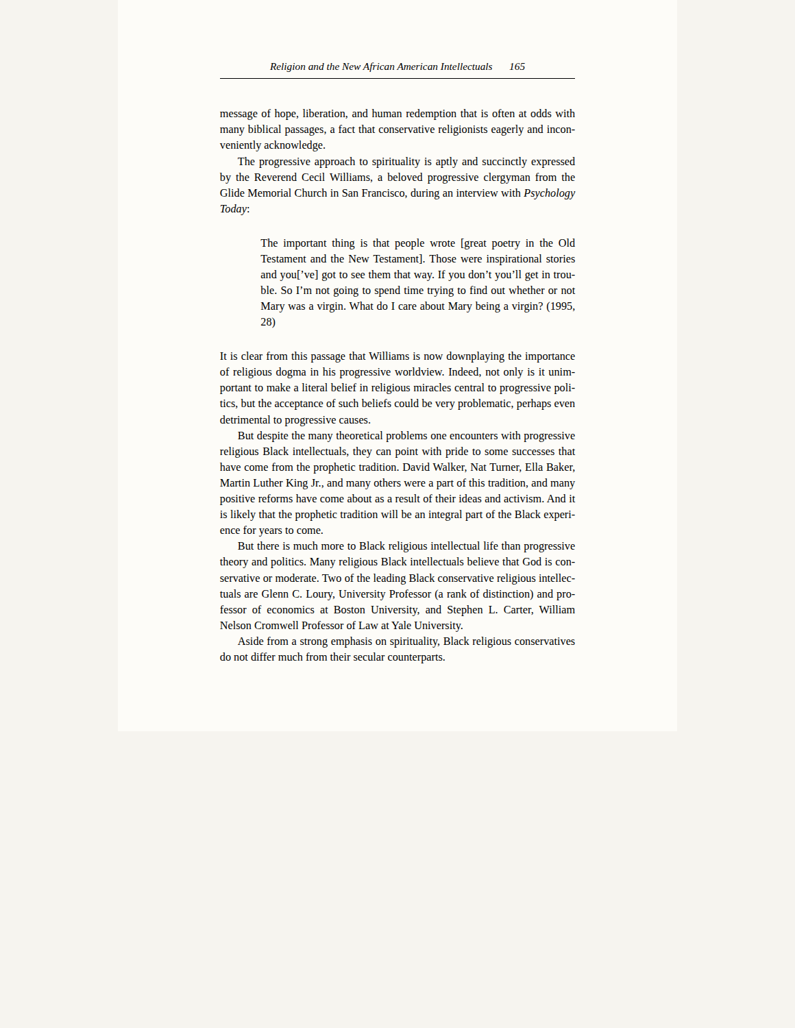Religion and the New African American Intellectuals 165
message of hope, liberation, and human redemption that is often at odds with many biblical passages, a fact that conservative religionists eagerly and inconveniently acknowledge.
The progressive approach to spirituality is aptly and succinctly expressed by the Reverend Cecil Williams, a beloved progressive clergyman from the Glide Memorial Church in San Francisco, during an interview with Psychology Today:
The important thing is that people wrote [great poetry in the Old Testament and the New Testament]. Those were inspirational stories and you[’ve] got to see them that way. If you don’t you’ll get in trouble. So I’m not going to spend time trying to find out whether or not Mary was a virgin. What do I care about Mary being a virgin? (1995, 28)
It is clear from this passage that Williams is now downplaying the importance of religious dogma in his progressive worldview. Indeed, not only is it unimportant to make a literal belief in religious miracles central to progressive politics, but the acceptance of such beliefs could be very problematic, perhaps even detrimental to progressive causes.
But despite the many theoretical problems one encounters with progressive religious Black intellectuals, they can point with pride to some successes that have come from the prophetic tradition. David Walker, Nat Turner, Ella Baker, Martin Luther King Jr., and many others were a part of this tradition, and many positive reforms have come about as a result of their ideas and activism. And it is likely that the prophetic tradition will be an integral part of the Black experience for years to come.
But there is much more to Black religious intellectual life than progressive theory and politics. Many religious Black intellectuals believe that God is conservative or moderate. Two of the leading Black conservative religious intellectuals are Glenn C. Loury, University Professor (a rank of distinction) and professor of economics at Boston University, and Stephen L. Carter, William Nelson Cromwell Professor of Law at Yale University.
Aside from a strong emphasis on spirituality, Black religious conservatives do not differ much from their secular counterparts.